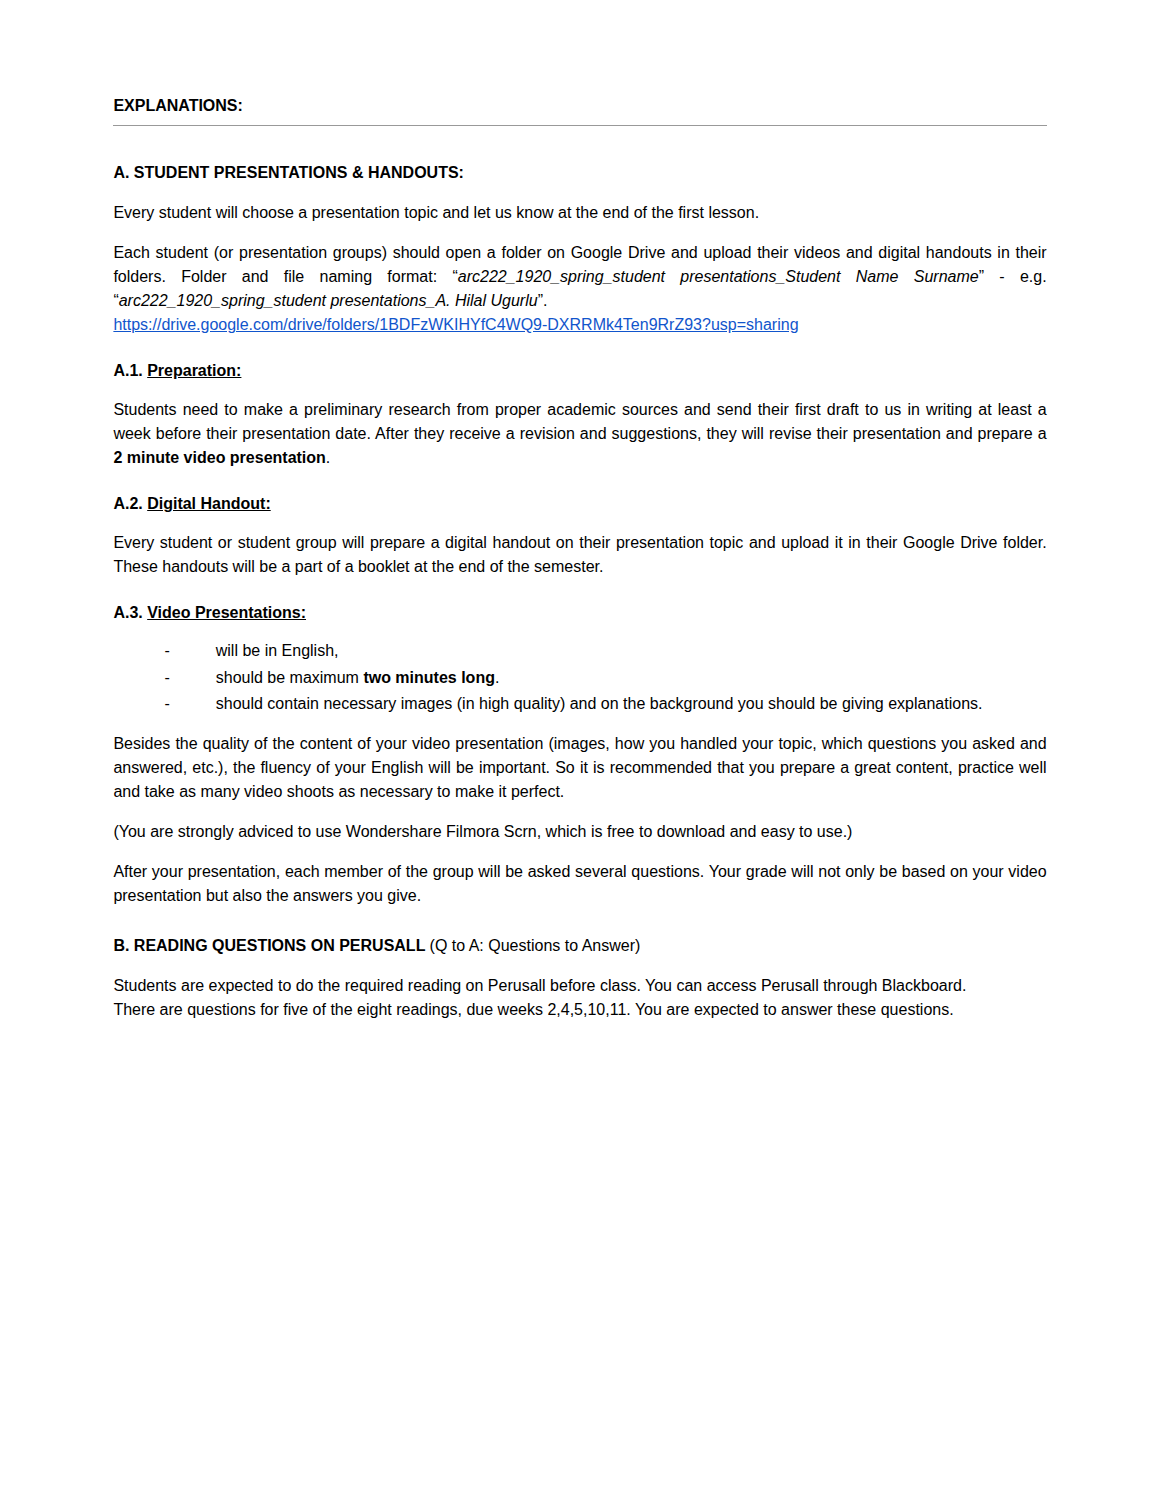EXPLANATIONS:
A. STUDENT PRESENTATIONS & HANDOUTS:
Every student will choose a presentation topic and let us know at the end of the first lesson.
Each student (or presentation groups) should open a folder on Google Drive and upload their videos and digital handouts in their folders. Folder and file naming format: “arc222_1920_spring_student presentations_Student Name Surname” - e.g. “arc222_1920_spring_student presentations_A. Hilal Ugurlu”.
https://drive.google.com/drive/folders/1BDFzWKIHYfC4WQ9-DXRRMk4Ten9RrZ93?usp=sharing
A.1. Preparation:
Students need to make a preliminary research from proper academic sources and send their first draft to us in writing at least a week before their presentation date. After they receive a revision and suggestions, they will revise their presentation and prepare a 2 minute video presentation.
A.2. Digital Handout:
Every student or student group will prepare a digital handout on their presentation topic and upload it in their Google Drive folder. These handouts will be a part of a booklet at the end of the semester.
A.3. Video Presentations:
will be in English,
should be maximum two minutes long.
should contain necessary images (in high quality) and on the background you should be giving explanations.
Besides the quality of the content of your video presentation (images, how you handled your topic, which questions you asked and answered, etc.), the fluency of your English will be important. So it is recommended that you prepare a great content, practice well and take as many video shoots as necessary to make it perfect.
(You are strongly adviced to use Wondershare Filmora Scrn, which is free to download and easy to use.)
After your presentation, each member of the group will be asked several questions. Your grade will not only be based on your video presentation but also the answers you give.
B. READING QUESTIONS ON PERUSALL (Q to A: Questions to Answer)
Students are expected to do the required reading on Perusall before class. You can access Perusall through Blackboard.
There are questions for five of the eight readings, due weeks 2,4,5,10,11. You are expected to answer these questions.